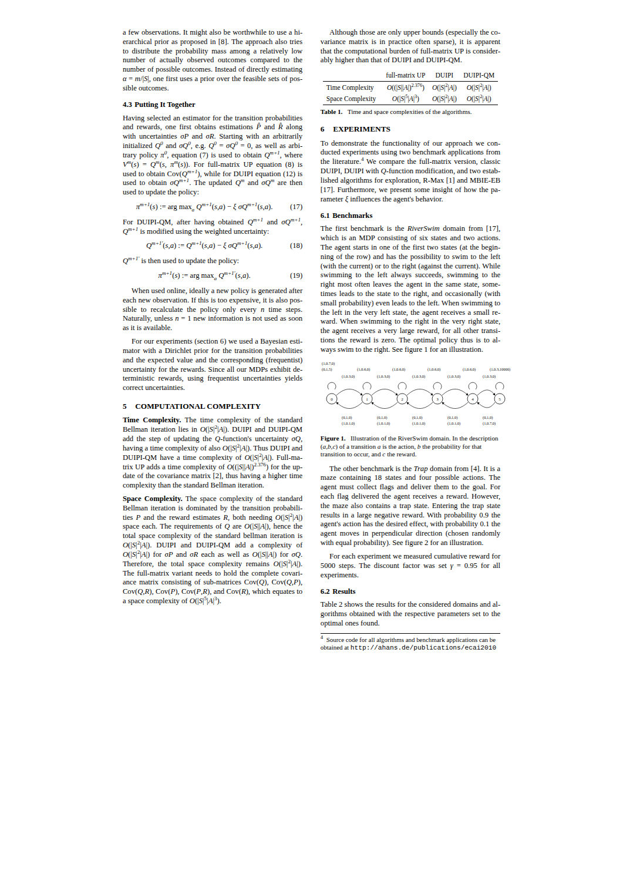a few observations. It might also be worthwhile to use a hierarchical prior as proposed in [8]. The approach also tries to distribute the probability mass among a relatively low number of actually observed outcomes compared to the number of possible outcomes. Instead of directly estimating α = m/|S|, one first uses a prior over the feasible sets of possible outcomes.
4.3 Putting It Together
Having selected an estimator for the transition probabilities and rewards, one first obtains estimations P̂ and R̂ along with uncertainties σP and σR. Starting with an arbitrarily initialized Q0 and σQ0, e.g. Q0 = σQ0 = 0, as well as arbitrary policy π0, equation (7) is used to obtain Qm+1, where Vm(s) = Qm(s, πm(s)). For full-matrix UP equation (8) is used to obtain Cov(Qm+1), while for DUIPI equation (12) is used to obtain σQm+1. The updated Qm and σQm are then used to update the policy:
πm+1(s) := arg maxa Qm+1(s,a) − ξ σQm+1(s,a).
(17)
For DUIPI-QM, after having obtained Qm+1 and σQm+1, Qm+1 is modified using the weighted uncertainty:
Qm+1′(s,a) := Qm+1(s,a) − ξ σQm+1(s,a).
(18)
Qm+1′ is then used to update the policy:
πm+1(s) := arg maxa Qm+1′(s,a).
(19)
When used online, ideally a new policy is generated after each new observation. If this is too expensive, it is also possible to recalculate the policy only every n time steps. Naturally, unless n = 1 new information is not used as soon as it is available.
For our experiments (section 6) we used a Bayesian estimator with a Dirichlet prior for the transition probabilities and the expected value and the corresponding (frequentist) uncertainty for the rewards. Since all our MDPs exhibit deterministic rewards, using frequentist uncertainties yields correct uncertainties.
5 COMPUTATIONAL COMPLEXITY
Time Complexity. The time complexity of the standard Bellman iteration lies in O(|S|2|A|). DUIPI and DUIPI-QM add the step of updating the Q-function's uncertainty σQ, having a time complexity of also O(|S|2|A|). Thus DUIPI and DUIPI-QM have a time complexity of O(|S|2|A|). Full-matrix UP adds a time complexity of O((|S||A|)2.376) for the update of the covariance matrix [2], thus having a higher time complexity than the standard Bellman iteration.
Space Complexity. The space complexity of the standard Bellman iteration is dominated by the transition probabilities P and the reward estimates R, both needing O(|S|2|A|) space each. The requirements of Q are O(|S||A|), hence the total space complexity of the standard bellman iteration is O(|S|2|A|). DUIPI and DUIPI-QM add a complexity of O(|S|2|A|) for σP and σR each as well as O(|S||A|) for σQ. Therefore, the total space complexity remains O(|S|2|A|). The full-matrix variant needs to hold the complete covariance matrix consisting of sub-matrices Cov(Q), Cov(Q,P), Cov(Q,R), Cov(P), Cov(P,R), and Cov(R), which equates to a space complexity of O(|S|5|A|3).
Although those are only upper bounds (especially the covariance matrix is in practice often sparse), it is apparent that the computational burden of full-matrix UP is considerably higher than that of DUIPI and DUIPI-QM.
| | full-matrix UP | DUIPI | DUIPI-QM |
| --- | --- | --- | --- |
| Time Complexity | O ((/ S // A /) 2.376 ) | O (/ S / 2 / A /) | O (/ S / 2 / A /) |
| Space Complexity | O (/ S / 5 / A / 3 ) | O (/ S / 2 / A /) | O (/ S / 2 / A /) |
Table 1. Time and space complexities of the algorithms.
6 EXPERIMENTS
To demonstrate the functionality of our approach we conducted experiments using two benchmark applications from the literature.4 We compare the full-matrix version, classic DUIPI, DUIPI with Q-function modification, and two established algorithms for exploration, R-Max [1] and MBIE-EB [17]. Furthermore, we present some insight of how the parameter ξ influences the agent's behavior.
6.1 Benchmarks
The first benchmark is the RiverSwim domain from [17], which is an MDP consisting of six states and two actions. The agent starts in one of the first two states (at the beginning of the row) and has the possibility to swim to the left (with the current) or to the right (against the current). While swimming to the left always succeeds, swimming to the right most often leaves the agent in the same state, sometimes leads to the state to the right, and occasionally (with small probability) even leads to the left. When swimming to the left in the very left state, the agent receives a small reward. When swimming to the right in the very right state, the agent receives a very large reward, for all other transitions the reward is zero. The optimal policy thus is to always swim to the right. See figure 1 for an illustration.
(1,0.7,0) (0,1,5) (1,0.6,0) (1,0.6,0) (1,0.6,0) (1,0.6,0) (1,0.3,10000) (1,0.3,0) (1,0.3,0) (1,0.3,0) (1,0.3,0) (1,0.3,0) 0 1 2 3 4 5 (0,1,0) (0,1,0) (0,1,0) (0,1,0) (0,1,0) (1,0.1,0) (1,0.1,0) (1,0.1,0) (1,0.1,0) (1,0.7,0)
Figure 1. Illustration of the RiverSwim domain. In the description (a,b,c) of a transition a is the action, b the probability for that transition to occur, and c the reward.
The other benchmark is the Trap domain from [4]. It is a maze containing 18 states and four possible actions. The agent must collect flags and deliver them to the goal. For each flag delivered the agent receives a reward. However, the maze also contains a trap state. Entering the trap state results in a large negative reward. With probability 0.9 the agent's action has the desired effect, with probability 0.1 the agent moves in perpendicular direction (chosen randomly with equal probability). See figure 2 for an illustration.
For each experiment we measured cumulative reward for 5000 steps. The discount factor was set γ = 0.95 for all experiments.
6.2 Results
Table 2 shows the results for the considered domains and algorithms obtained with the respective parameters set to the optimal ones found.
4 Source code for all algorithms and benchmark applications can be obtained at http://ahans.de/publications/ecai2010